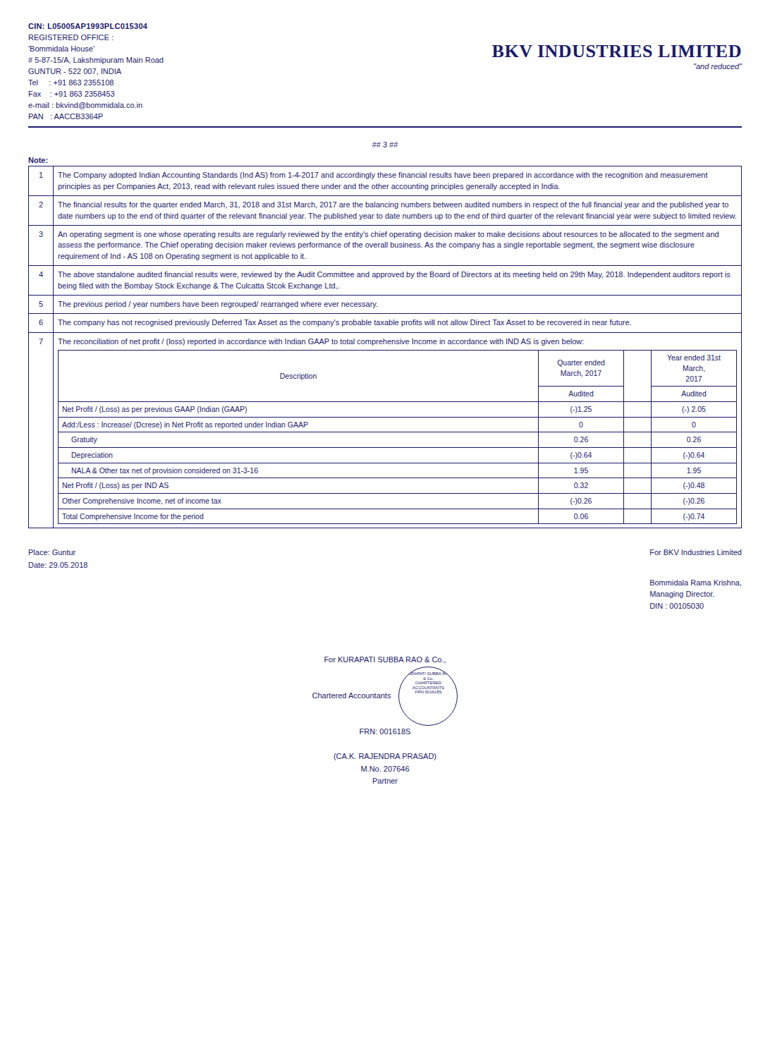CIN: L05005AP1993PLC015304
REGISTERED OFFICE :
'Bommidala House'
# 5-87-15/A, Lakshmipuram Main Road
GUNTUR - 522 007, INDIA
Tel : +91 863 2355108
Fax : +91 863 2358453
e-mail : bkvind@bommidala.co.in
PAN : AACCB3364P
BKV INDUSTRIES LIMITED
"and reduced"
## 3 ##
Note:
| 1 | The Company adopted Indian Accounting Standards (Ind AS) from 1-4-2017 and accordingly these financial results have been prepared in accordance with the recognition and measurement principles as per Companies Act, 2013, read with relevant rules issued there under and the other accounting principles generally accepted in India. |
| 2 | The financial results for the quarter ended March, 31, 2018 and 31st March, 2017 are the balancing numbers between audited numbers in respect of the full financial year and the published year to date numbers up to the end of third quarter of the relevant financial year. The published year to date numbers up to the end of third quarter of the relevant financial year were subject to limited review. |
| 3 | An operating segment is one whose operating results are regularly reviewed by the entity's chief operating decision maker to make decisions about resources to be allocated to the segment and assess the performance. The Chief operating decision maker reviews performance of the overall business. As the company has a single reportable segment, the segment wise disclosure requirement of Ind - AS 108 on Operating segment is not applicable to it. |
| 4 | The above standalone audited financial results were, reviewed by the Audit Committee and approved by the Board of Directors at its meeting held on 29th May, 2018. Independent auditors report is being filed with the Bombay Stock Exchange & The Culcatta Stcok Exchange Ltd,. |
| 5 | The previous period / year numbers have been regrouped/ rearranged where ever necessary. |
| 6 | The company has not recognised previously Deferred Tax Asset as the company's probable taxable profits will not allow Direct Tax Asset to be recovered in near future. |
| 7 | The reconciliation of net profit / (loss) reported in accordance with Indian GAAP to total comprehensive Income in accordance with IND AS is given below: / Description / Quarter ended March, 2017 / / Year ended 31st March, 2017 / / --- / --- / --- / --- / / Audited / Audited / / Net Profit / (Loss) as per previous GAAP (Indian (GAAP) / (-)1.25 / / (-) 2.05 / / Add:/Less : Increase/ (Dcrese) in Net Profit as reported under Indian GAAP / 0 / / 0 / / Gratuity / 0.26 / / 0.26 / / Depreciation / (-)0.64 / / (-)0.64 / / NALA & Other tax net of provision considered on 31-3-16 / 1.95 / / 1.95 / / Net Profit / (Loss) as per IND AS / 0.32 / / (-)0.48 / / Other Comprehensive Income, net of income tax / (-)0.26 / / (-)0.26 / / Total Comprehensive Income for the period / 0.06 / / (-)0.74 / |
Place: Guntur
Date: 29.05.2018
For BKV Industries Limited
Bommidala Rama Krishna,
Managing Director.
DIN : 00105030
For KURAPATI SUBBA RAO & Co.,
Chartered Accountants KURAPATI SUBBA RAO & Co.
CHARTERED ACCOUNTANTS
FRN 001618S
FRN: 001618S
(CA.K. RAJENDRA PRASAD)
M.No. 207646
Partner